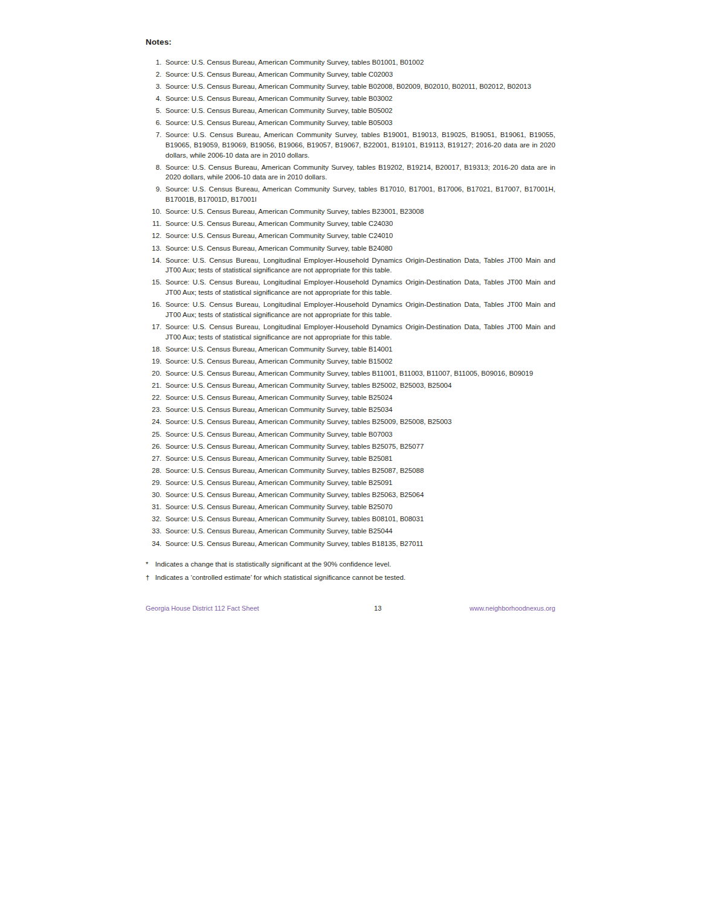Notes:
Source: U.S. Census Bureau, American Community Survey, tables B01001, B01002
Source: U.S. Census Bureau, American Community Survey, table C02003
Source: U.S. Census Bureau, American Community Survey, table B02008, B02009, B02010, B02011, B02012, B02013
Source: U.S. Census Bureau, American Community Survey, table B03002
Source: U.S. Census Bureau, American Community Survey, table B05002
Source: U.S. Census Bureau, American Community Survey, table B05003
Source: U.S. Census Bureau, American Community Survey, tables B19001, B19013, B19025, B19051, B19061, B19055, B19065, B19059, B19069, B19056, B19066, B19057, B19067, B22001, B19101, B19113, B19127; 2016-20 data are in 2020 dollars, while 2006-10 data are in 2010 dollars.
Source: U.S. Census Bureau, American Community Survey, tables B19202, B19214, B20017, B19313; 2016-20 data are in 2020 dollars, while 2006-10 data are in 2010 dollars.
Source: U.S. Census Bureau, American Community Survey, tables B17010, B17001, B17006, B17021, B17007, B17001H, B17001B, B17001D, B17001I
Source: U.S. Census Bureau, American Community Survey, tables B23001, B23008
Source: U.S. Census Bureau, American Community Survey, table C24030
Source: U.S. Census Bureau, American Community Survey, table C24010
Source: U.S. Census Bureau, American Community Survey, table B24080
Source: U.S. Census Bureau, Longitudinal Employer-Household Dynamics Origin-Destination Data, Tables JT00 Main and JT00 Aux; tests of statistical significance are not appropriate for this table.
Source: U.S. Census Bureau, Longitudinal Employer-Household Dynamics Origin-Destination Data, Tables JT00 Main and JT00 Aux; tests of statistical significance are not appropriate for this table.
Source: U.S. Census Bureau, Longitudinal Employer-Household Dynamics Origin-Destination Data, Tables JT00 Main and JT00 Aux; tests of statistical significance are not appropriate for this table.
Source: U.S. Census Bureau, Longitudinal Employer-Household Dynamics Origin-Destination Data, Tables JT00 Main and JT00 Aux; tests of statistical significance are not appropriate for this table.
Source: U.S. Census Bureau, American Community Survey, table B14001
Source: U.S. Census Bureau, American Community Survey, table B15002
Source: U.S. Census Bureau, American Community Survey, tables B11001, B11003, B11007, B11005, B09016, B09019
Source: U.S. Census Bureau, American Community Survey, tables B25002, B25003, B25004
Source: U.S. Census Bureau, American Community Survey, table B25024
Source: U.S. Census Bureau, American Community Survey, table B25034
Source: U.S. Census Bureau, American Community Survey, tables B25009, B25008, B25003
Source: U.S. Census Bureau, American Community Survey, table B07003
Source: U.S. Census Bureau, American Community Survey, tables B25075, B25077
Source: U.S. Census Bureau, American Community Survey, table B25081
Source: U.S. Census Bureau, American Community Survey, tables B25087, B25088
Source: U.S. Census Bureau, American Community Survey, table B25091
Source: U.S. Census Bureau, American Community Survey, tables B25063, B25064
Source: U.S. Census Bureau, American Community Survey, table B25070
Source: U.S. Census Bureau, American Community Survey, tables B08101, B08031
Source: U.S. Census Bureau, American Community Survey, table B25044
Source: U.S. Census Bureau, American Community Survey, tables B18135, B27011
*Indicates a change that is statistically significant at the 90% confidence level.
†Indicates a ‘controlled estimate’ for which statistical significance cannot be tested.
| Georgia House District 112 Fact Sheet | 13 | www.neighborhoodnexus.org |